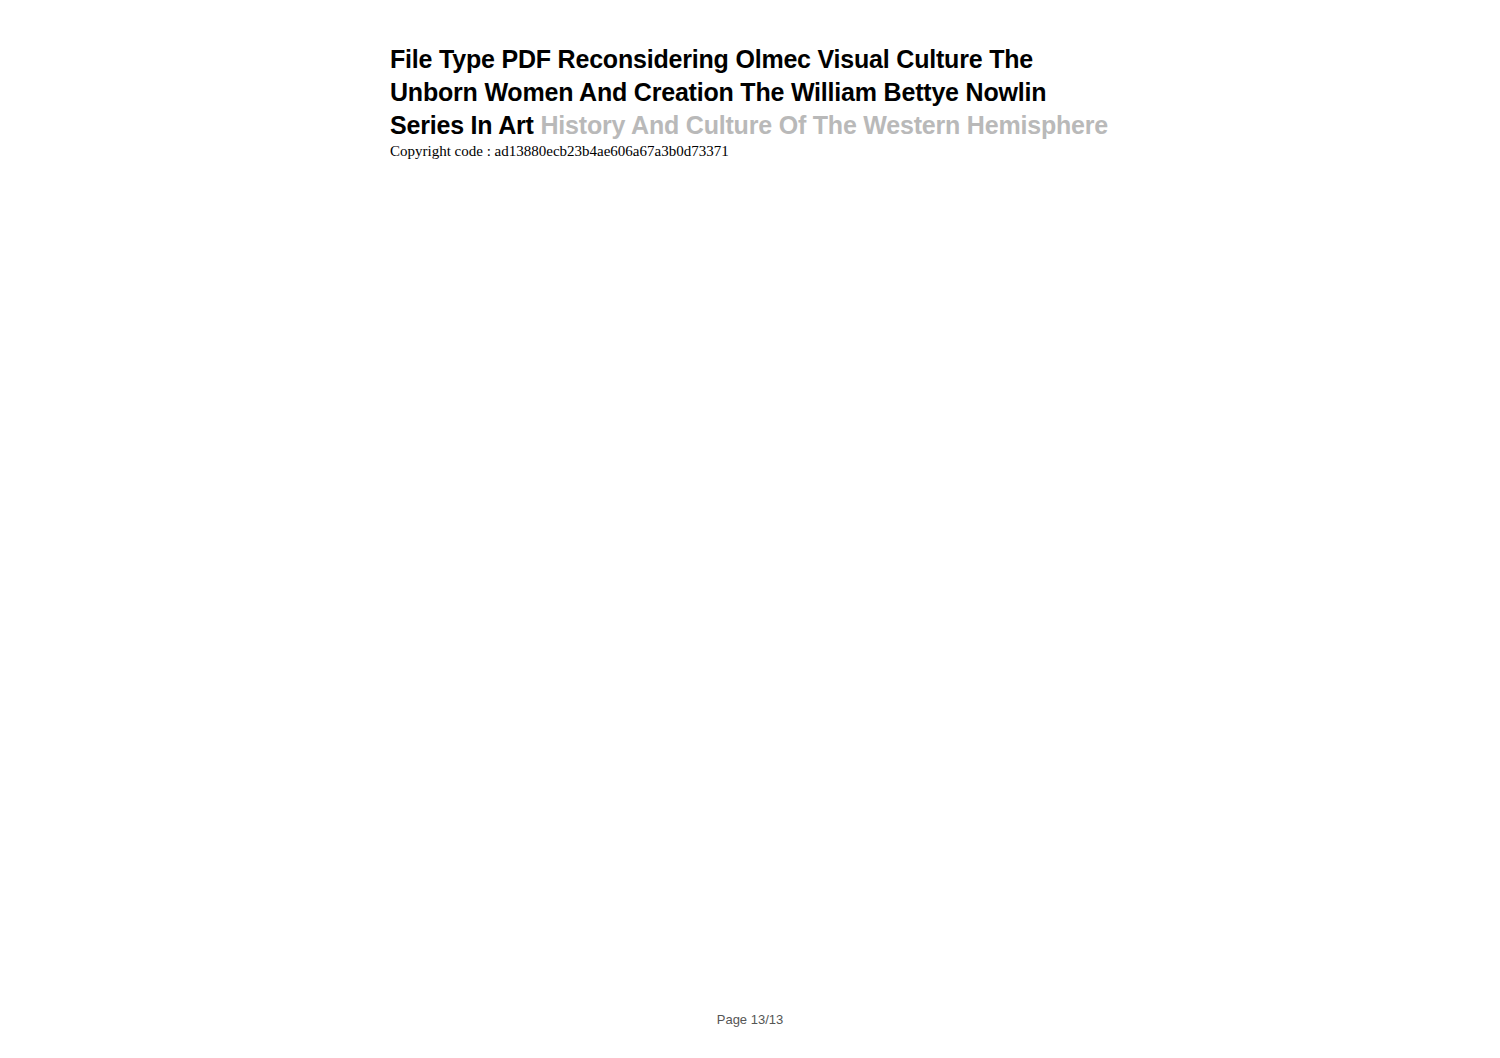File Type PDF Reconsidering Olmec Visual Culture The Unborn Women And Creation The William Bettye Nowlin Series In Art History And Culture Of The Western Hemisphere
Copyright code : ad13880ecb23b4ae606a67a3b0d73371
Page 13/13